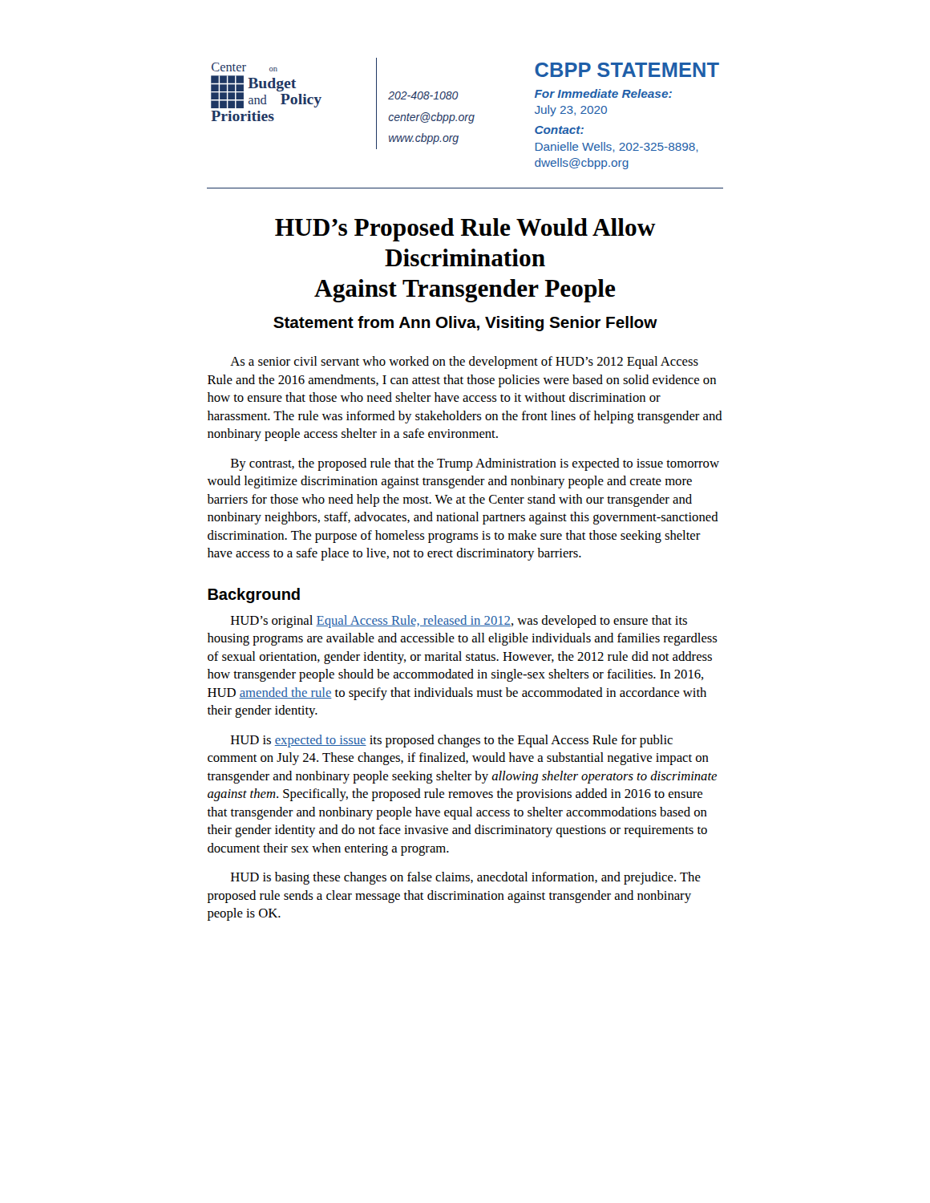Center on Budget and Policy Priorities
202-408-1080
center@cbpp.org
www.cbpp.org
CBPP STATEMENT
For Immediate Release: July 23, 2020 Contact: Danielle Wells, 202-325-8898,
dwells@cbpp.org
HUD’s Proposed Rule Would Allow Discrimination
Against Transgender People
Statement from Ann Oliva, Visiting Senior Fellow
As a senior civil servant who worked on the development of HUD’s 2012 Equal Access Rule and the 2016 amendments, I can attest that those policies were based on solid evidence on how to ensure that those who need shelter have access to it without discrimination or harassment. The rule was informed by stakeholders on the front lines of helping transgender and nonbinary people access shelter in a safe environment.
By contrast, the proposed rule that the Trump Administration is expected to issue tomorrow would legitimize discrimination against transgender and nonbinary people and create more barriers for those who need help the most. We at the Center stand with our transgender and nonbinary neighbors, staff, advocates, and national partners against this government-sanctioned discrimination. The purpose of homeless programs is to make sure that those seeking shelter have access to a safe place to live, not to erect discriminatory barriers.
Background
HUD’s original Equal Access Rule, released in 2012, was developed to ensure that its housing programs are available and accessible to all eligible individuals and families regardless of sexual orientation, gender identity, or marital status. However, the 2012 rule did not address how transgender people should be accommodated in single-sex shelters or facilities. In 2016, HUD amended the rule to specify that individuals must be accommodated in accordance with their gender identity.
HUD is expected to issue its proposed changes to the Equal Access Rule for public comment on July 24. These changes, if finalized, would have a substantial negative impact on transgender and nonbinary people seeking shelter by allowing shelter operators to discriminate against them. Specifically, the proposed rule removes the provisions added in 2016 to ensure that transgender and nonbinary people have equal access to shelter accommodations based on their gender identity and do not face invasive and discriminatory questions or requirements to document their sex when entering a program.
HUD is basing these changes on false claims, anecdotal information, and prejudice. The proposed rule sends a clear message that discrimination against transgender and nonbinary people is OK.